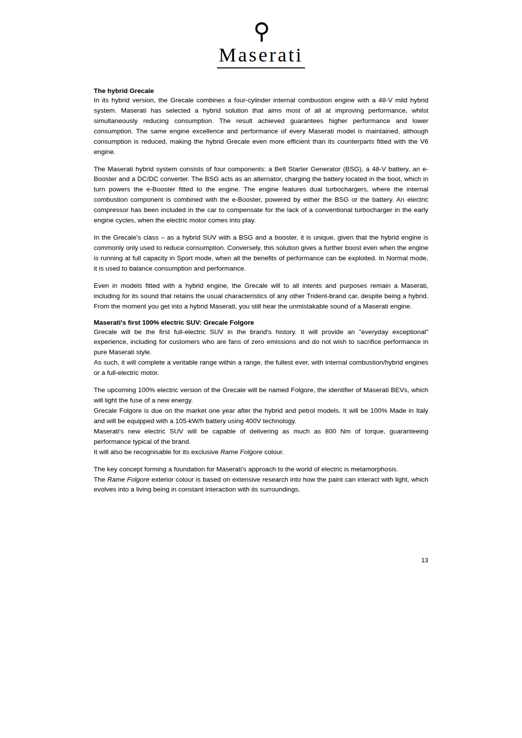⚲
Maserati
The hybrid Grecale
In its hybrid version, the Grecale combines a four-cylinder internal combustion engine with a 48-V mild hybrid system. Maserati has selected a hybrid solution that aims most of all at improving performance, whilst simultaneously reducing consumption. The result achieved guarantees higher performance and lower consumption. The same engine excellence and performance of every Maserati model is maintained, although consumption is reduced, making the hybrid Grecale even more efficient than its counterparts fitted with the V6 engine.
The Maserati hybrid system consists of four components: a Belt Starter Generator (BSG), a 48-V battery, an e-Booster and a DC/DC converter. The BSG acts as an alternator, charging the battery located in the boot, which in turn powers the e-Booster fitted to the engine. The engine features dual turbochargers, where the internal combustion component is combined with the e-Booster, powered by either the BSG or the battery. An electric compressor has been included in the car to compensate for the lack of a conventional turbocharger in the early engine cycles, when the electric motor comes into play.
In the Grecale's class – as a hybrid SUV with a BSG and a booster, it is unique, given that the hybrid engine is commonly only used to reduce consumption. Conversely, this solution gives a further boost even when the engine is running at full capacity in Sport mode, when all the benefits of performance can be exploited. In Normal mode, it is used to balance consumption and performance.
Even in models fitted with a hybrid engine, the Grecale will to all intents and purposes remain a Maserati, including for its sound that retains the usual characteristics of any other Trident-brand car, despite being a hybrid. From the moment you get into a hybrid Maserati, you still hear the unmistakable sound of a Maserati engine.
Maserati's first 100% electric SUV: Grecale Folgore
Grecale will be the first full-electric SUV in the brand's history. It will provide an "everyday exceptional" experience, including for customers who are fans of zero emissions and do not wish to sacrifice performance in pure Maserati style.
As such, it will complete a veritable range within a range, the fullest ever, with internal combustion/hybrid engines or a full-electric motor.
The upcoming 100% electric version of the Grecale will be named Folgore, the identifier of Maserati BEVs, which will light the fuse of a new energy.
Grecale Folgore is due on the market one year after the hybrid and petrol models. It will be 100% Made in Italy and will be equipped with a 105-kW/h battery using 400V technology.
Maserati's new electric SUV will be capable of delivering as much as 800 Nm of torque, guaranteeing performance typical of the brand.
It will also be recognisable for its exclusive Rame Folgore colour.
The key concept forming a foundation for Maserati's approach to the world of electric is metamorphosis.
The Rame Folgore exterior colour is based on extensive research into how the paint can interact with light, which evolves into a living being in constant interaction with its surroundings.
13